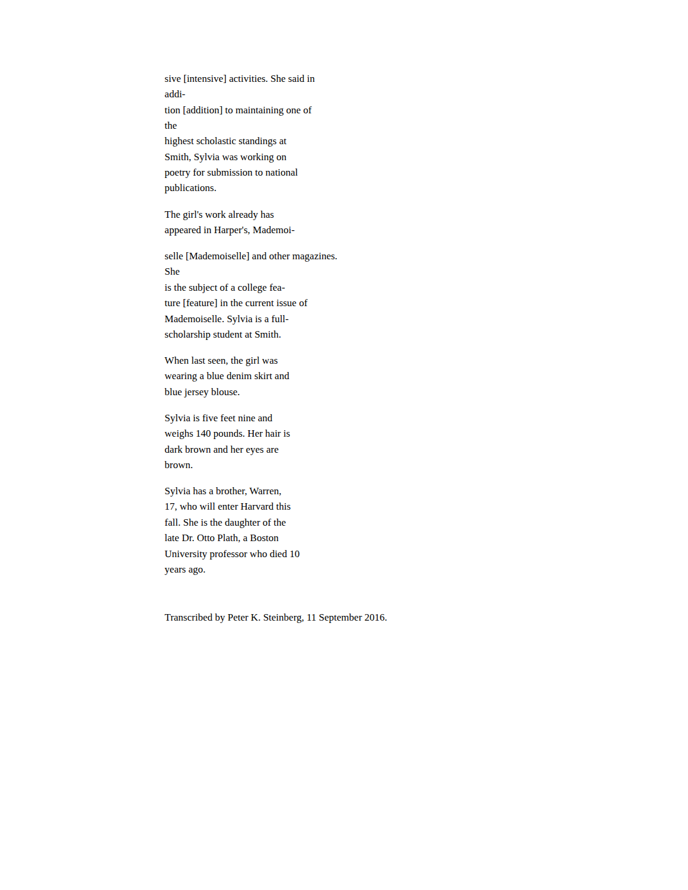sive [intensive] activities. She said in addi-
tion [addition] to maintaining one of the
highest scholastic standings at
Smith, Sylvia was working on
poetry for submission to national
publications.
The girl's work already has
appeared in Harper's, Mademoi-
selle [Mademoiselle] and other magazines. She
is the subject of a college fea-
ture [feature] in the current issue of
Mademoiselle. Sylvia is a full-
scholarship student at Smith.
When last seen, the girl was
wearing a blue denim skirt and
blue jersey blouse.
Sylvia is five feet nine and
weighs 140 pounds. Her hair is
dark brown and her eyes are
brown.
Sylvia has a brother, Warren,
17, who will enter Harvard this
fall. She is the daughter of the
late Dr. Otto Plath, a Boston
University professor who died 10
years ago.
Transcribed by Peter K. Steinberg, 11 September 2016.